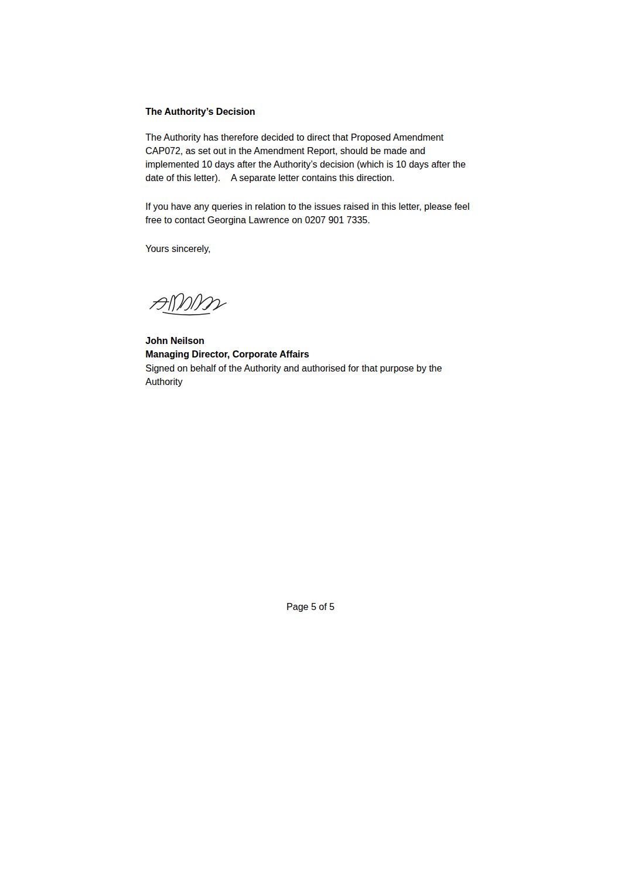The Authority’s Decision
The Authority has therefore decided to direct that Proposed Amendment CAP072, as set out in the Amendment Report, should be made and implemented 10 days after the Authority’s decision (which is 10 days after the date of this letter). A separate letter contains this direction.
If you have any queries in relation to the issues raised in this letter, please feel free to contact Georgina Lawrence on 0207 901 7335.
Yours sincerely,
John Neilson
Managing Director, Corporate Affairs
Signed on behalf of the Authority and authorised for that purpose by the Authority
Page 5 of 5